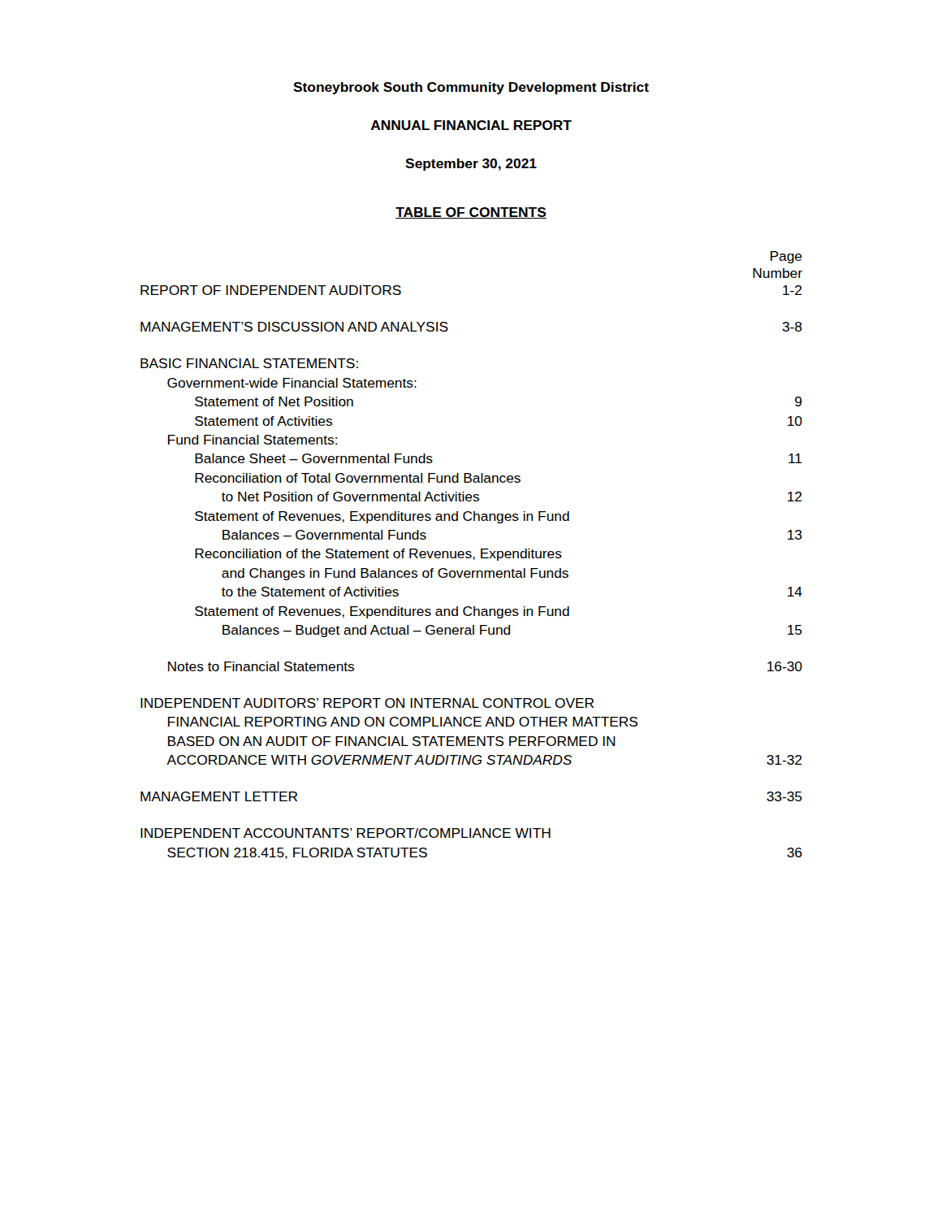Stoneybrook South Community Development District
ANNUAL FINANCIAL REPORT
September 30, 2021
TABLE OF CONTENTS
| | Page Number |
| REPORT OF INDEPENDENT AUDITORS | 1-2 |
| MANAGEMENT’S DISCUSSION AND ANALYSIS | 3-8 |
| BASIC FINANCIAL STATEMENTS: | |
| Government-wide Financial Statements: | |
| Statement of Net Position | 9 |
| Statement of Activities | 10 |
| Fund Financial Statements: | |
| Balance Sheet – Governmental Funds | 11 |
| Reconciliation of Total Governmental Fund Balances | |
| to Net Position of Governmental Activities | 12 |
| Statement of Revenues, Expenditures and Changes in Fund | |
| Balances – Governmental Funds | 13 |
| Reconciliation of the Statement of Revenues, Expenditures | |
| and Changes in Fund Balances of Governmental Funds | |
| to the Statement of Activities | 14 |
| Statement of Revenues, Expenditures and Changes in Fund | |
| Balances – Budget and Actual – General Fund | 15 |
| Notes to Financial Statements | 16-30 |
| INDEPENDENT AUDITORS’ REPORT ON INTERNAL CONTROL OVER | |
| FINANCIAL REPORTING AND ON COMPLIANCE AND OTHER MATTERS | |
| BASED ON AN AUDIT OF FINANCIAL STATEMENTS PERFORMED IN | |
| ACCORDANCE WITH GOVERNMENT AUDITING STANDARDS | 31-32 |
| MANAGEMENT LETTER | 33-35 |
| INDEPENDENT ACCOUNTANTS’ REPORT/COMPLIANCE WITH | |
| SECTION 218.415, FLORIDA STATUTES | 36 |